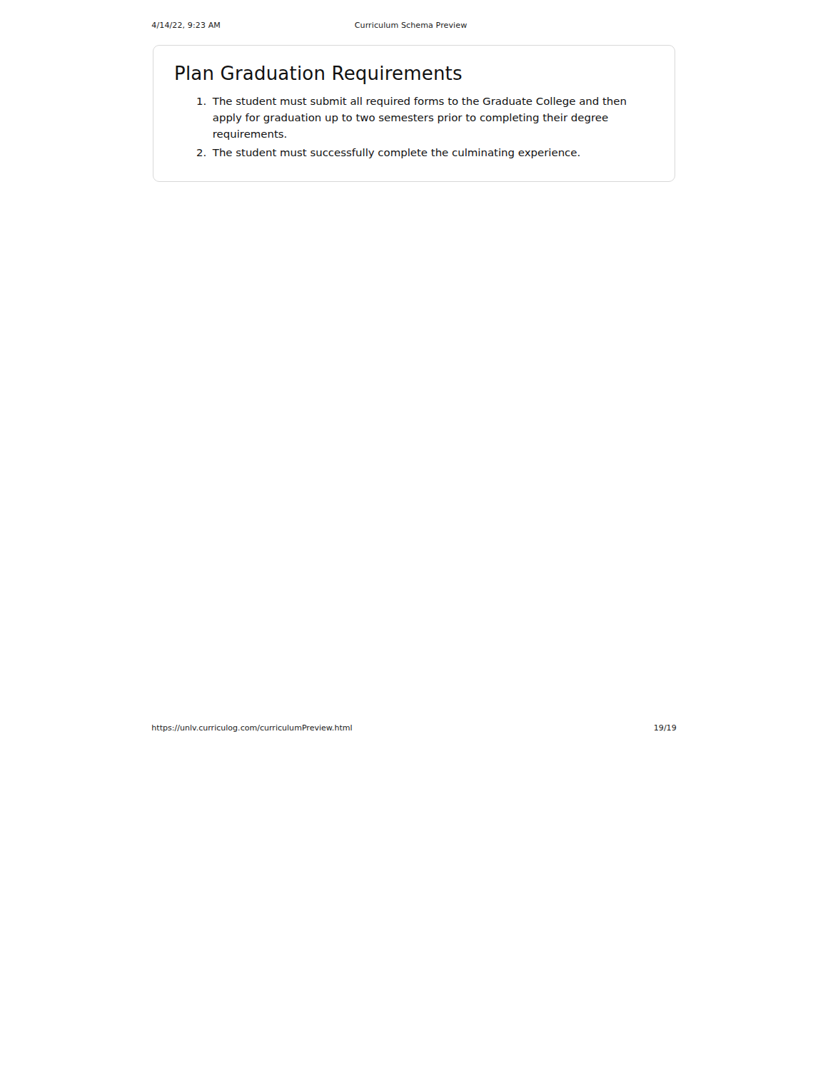4/14/22, 9:23 AM
Curriculum Schema Preview
Plan Graduation Requirements
The student must submit all required forms to the Graduate College and then apply for graduation up to two semesters prior to completing their degree requirements.
The student must successfully complete the culminating experience.
https://unlv.curriculog.com/curriculumPreview.html
19/19